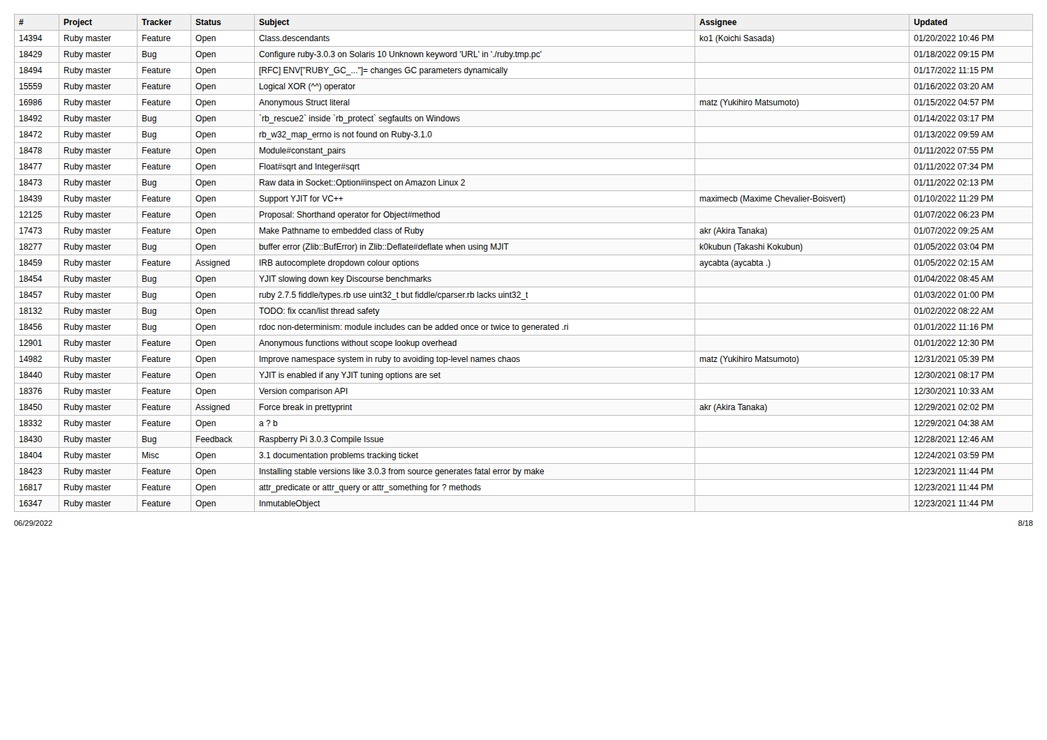| # | Project | Tracker | Status | Subject | Assignee | Updated |
| --- | --- | --- | --- | --- | --- | --- |
| 14394 | Ruby master | Feature | Open | Class.descendants | ko1 (Koichi Sasada) | 01/20/2022 10:46 PM |
| 18429 | Ruby master | Bug | Open | Configure ruby-3.0.3 on Solaris 10 Unknown keyword 'URL' in './ruby.tmp.pc' | | 01/18/2022 09:15 PM |
| 18494 | Ruby master | Feature | Open | [RFC] ENV["RUBY_GC_..."]= changes GC parameters dynamically | | 01/17/2022 11:15 PM |
| 15559 | Ruby master | Feature | Open | Logical XOR (^^) operator | | 01/16/2022 03:20 AM |
| 16986 | Ruby master | Feature | Open | Anonymous Struct literal | matz (Yukihiro Matsumoto) | 01/15/2022 04:57 PM |
| 18492 | Ruby master | Bug | Open | `rb_rescue2` inside `rb_protect` segfaults on Windows | | 01/14/2022 03:17 PM |
| 18472 | Ruby master | Bug | Open | rb_w32_map_errno is not found on Ruby-3.1.0 | | 01/13/2022 09:59 AM |
| 18478 | Ruby master | Feature | Open | Module#constant_pairs | | 01/11/2022 07:55 PM |
| 18477 | Ruby master | Feature | Open | Float#sqrt and Integer#sqrt | | 01/11/2022 07:34 PM |
| 18473 | Ruby master | Bug | Open | Raw data in Socket::Option#inspect on Amazon Linux 2 | | 01/11/2022 02:13 PM |
| 18439 | Ruby master | Feature | Open | Support YJIT for VC++ | maximecb (Maxime Chevalier-Boisvert) | 01/10/2022 11:29 PM |
| 12125 | Ruby master | Feature | Open | Proposal: Shorthand operator for Object#method | | 01/07/2022 06:23 PM |
| 17473 | Ruby master | Feature | Open | Make Pathname to embedded class of Ruby | akr (Akira Tanaka) | 01/07/2022 09:25 AM |
| 18277 | Ruby master | Bug | Open | buffer error (Zlib::BufError) in Zlib::Deflate#deflate when using MJIT | k0kubun (Takashi Kokubun) | 01/05/2022 03:04 PM |
| 18459 | Ruby master | Feature | Assigned | IRB autocomplete dropdown colour options | aycabta (aycabta .) | 01/05/2022 02:15 AM |
| 18454 | Ruby master | Bug | Open | YJIT slowing down key Discourse benchmarks | | 01/04/2022 08:45 AM |
| 18457 | Ruby master | Bug | Open | ruby 2.7.5 fiddle/types.rb use uint32_t but fiddle/cparser.rb lacks uint32_t | | 01/03/2022 01:00 PM |
| 18132 | Ruby master | Bug | Open | TODO: fix ccan/list thread safety | | 01/02/2022 08:22 AM |
| 18456 | Ruby master | Bug | Open | rdoc non-determinism: module includes can be added once or twice to generated .ri | | 01/01/2022 11:16 PM |
| 12901 | Ruby master | Feature | Open | Anonymous functions without scope lookup overhead | | 01/01/2022 12:30 PM |
| 14982 | Ruby master | Feature | Open | Improve namespace system in ruby to avoiding top-level names chaos | matz (Yukihiro Matsumoto) | 12/31/2021 05:39 PM |
| 18440 | Ruby master | Feature | Open | YJIT is enabled if any YJIT tuning options are set | | 12/30/2021 08:17 PM |
| 18376 | Ruby master | Feature | Open | Version comparison API | | 12/30/2021 10:33 AM |
| 18450 | Ruby master | Feature | Assigned | Force break in prettyprint | akr (Akira Tanaka) | 12/29/2021 02:02 PM |
| 18332 | Ruby master | Feature | Open | a ? b | | 12/29/2021 04:38 AM |
| 18430 | Ruby master | Bug | Feedback | Raspberry Pi 3.0.3 Compile Issue | | 12/28/2021 12:46 AM |
| 18404 | Ruby master | Misc | Open | 3.1 documentation problems tracking ticket | | 12/24/2021 03:59 PM |
| 18423 | Ruby master | Feature | Open | Installing stable versions like 3.0.3 from source generates fatal error by make | | 12/23/2021 11:44 PM |
| 16817 | Ruby master | Feature | Open | attr_predicate or attr_query or attr_something for ? methods | | 12/23/2021 11:44 PM |
| 16347 | Ruby master | Feature | Open | InmutableObject | | 12/23/2021 11:44 PM |
06/29/2022 8/18